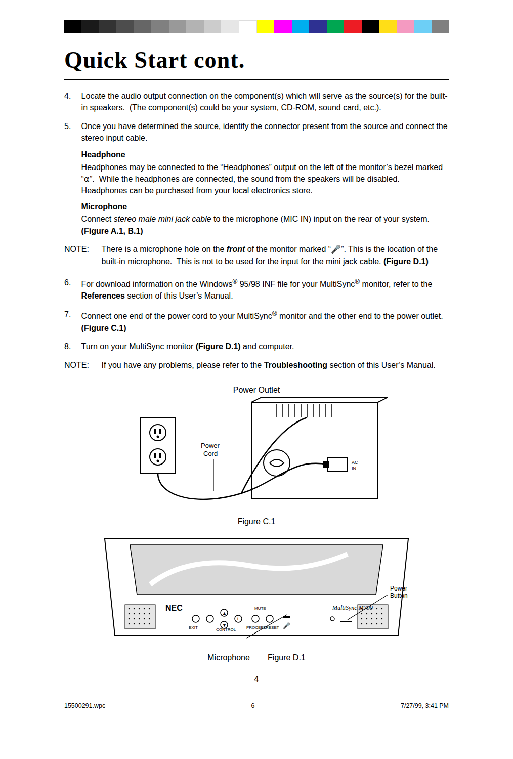Quick Start cont.
4. Locate the audio output connection on the component(s) which will serve as the source(s) for the built-in speakers. (The component(s) could be your system, CD-ROM, sound card, etc.).
5. Once you have determined the source, identify the connector present from the source and connect the stereo input cable.
Headphone
Headphones may be connected to the “Headphones” output on the left of the monitor’s bezel marked “⍺”. While the headphones are connected, the sound from the speakers will be disabled. Headphones can be purchased from your local electronics store.
Microphone
Connect stereo male mini jack cable to the microphone (MIC IN) input on the rear of your system. (Figure A.1, B.1)
NOTE: There is a microphone hole on the front of the monitor marked “🎤”. This is the location of the built-in microphone. This is not to be used for the input for the mini jack cable. (Figure D.1)
6. For download information on the Windows® 95/98 INF file for your MultiSync® monitor, refer to the References section of this User’s Manual.
7. Connect one end of the power cord to your MultiSync® monitor and the other end to the power outlet. (Figure C.1)
8. Turn on your MultiSync monitor (Figure D.1) and computer.
NOTE: If you have any problems, please refer to the Troubleshooting section of this User’s Manual.
Power Outlet
AC IN Power Cord
Figure C.1
NEC MultiSync M700 − ▲ ▼ + EXIT CONTROL PROCEED RESET MUTE 🎤 Power Button
Microphone Figure D.1
4
15500291.wpc 6 7/27/99, 3:41 PM